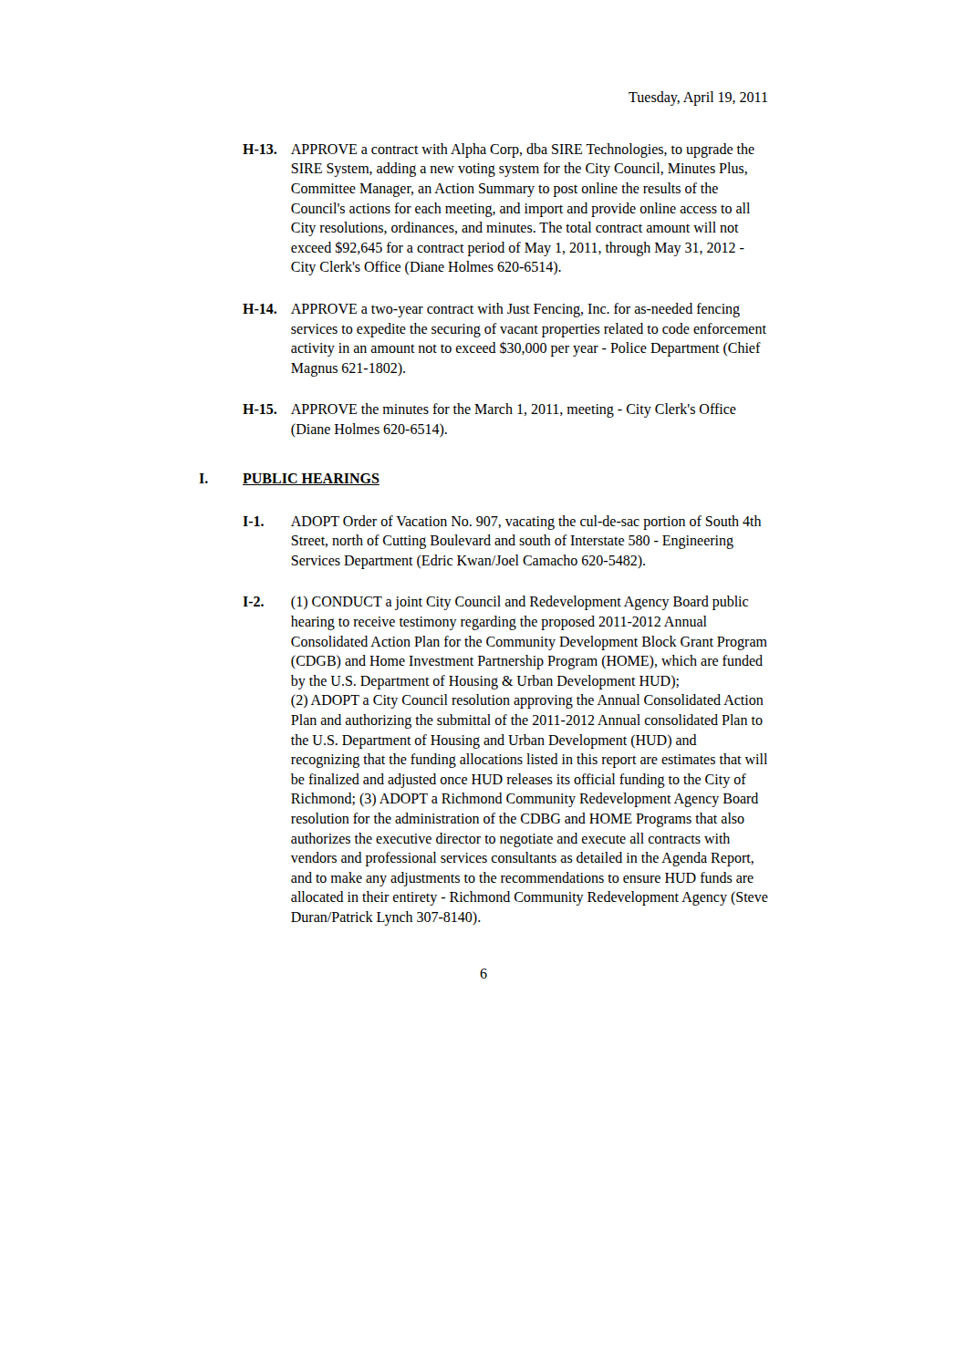Tuesday, April 19, 2011
H-13.
APPROVE a contract with Alpha Corp, dba SIRE Technologies, to upgrade the SIRE System, adding a new voting system for the City Council, Minutes Plus, Committee Manager, an Action Summary to post online the results of the Council's actions for each meeting, and import and provide online access to all City resolutions, ordinances, and minutes. The total contract amount will not exceed $92,645 for a contract period of May 1, 2011, through May 31, 2012 - City Clerk's Office (Diane Holmes 620-6514).
H-14.
APPROVE a two-year contract with Just Fencing, Inc. for as-needed fencing services to expedite the securing of vacant properties related to code enforcement activity in an amount not to exceed $30,000 per year - Police Department (Chief Magnus 621-1802).
H-15.
APPROVE the minutes for the March 1, 2011, meeting - City Clerk's Office (Diane Holmes 620-6514).
I.
PUBLIC HEARINGS
I-1.
ADOPT Order of Vacation No. 907, vacating the cul-de-sac portion of South 4th Street, north of Cutting Boulevard and south of Interstate 580 - Engineering Services Department (Edric Kwan/Joel Camacho 620-5482).
I-2.
(1) CONDUCT a joint City Council and Redevelopment Agency Board public hearing to receive testimony regarding the proposed 2011-2012 Annual Consolidated Action Plan for the Community Development Block Grant Program (CDGB) and Home Investment Partnership Program (HOME), which are funded by the U.S. Department of Housing & Urban Development HUD);
(2) ADOPT a City Council resolution approving the Annual Consolidated Action Plan and authorizing the submittal of the 2011-2012 Annual consolidated Plan to the U.S. Department of Housing and Urban Development (HUD) and recognizing that the funding allocations listed in this report are estimates that will be finalized and adjusted once HUD releases its official funding to the City of Richmond; (3) ADOPT a Richmond Community Redevelopment Agency Board resolution for the administration of the CDBG and HOME Programs that also authorizes the executive director to negotiate and execute all contracts with vendors and professional services consultants as detailed in the Agenda Report, and to make any adjustments to the recommendations to ensure HUD funds are allocated in their entirety - Richmond Community Redevelopment Agency (Steve Duran/Patrick Lynch 307-8140).
6